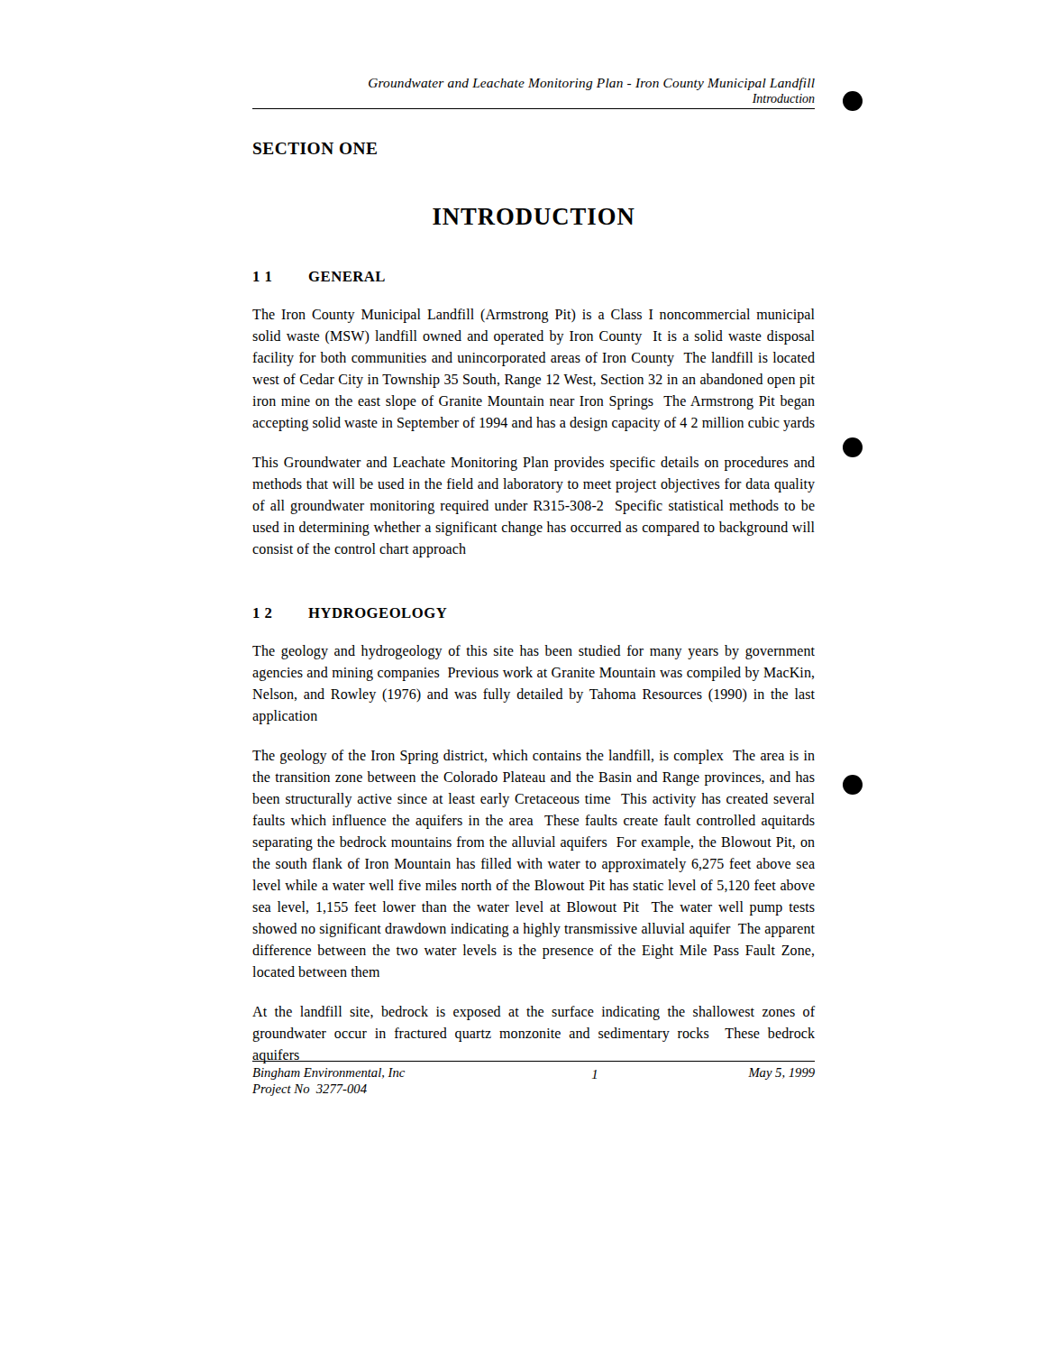Groundwater and Leachate Monitoring Plan - Iron County Municipal Landfill
Introduction
SECTION ONE
INTRODUCTION
1 1 GENERAL
The Iron County Municipal Landfill (Armstrong Pit) is a Class I noncommercial municipal solid waste (MSW) landfill owned and operated by Iron County It is a solid waste disposal facility for both communities and unincorporated areas of Iron County The landfill is located west of Cedar City in Township 35 South, Range 12 West, Section 32 in an abandoned open pit iron mine on the east slope of Granite Mountain near Iron Springs The Armstrong Pit began accepting solid waste in September of 1994 and has a design capacity of 4 2 million cubic yards
This Groundwater and Leachate Monitoring Plan provides specific details on procedures and methods that will be used in the field and laboratory to meet project objectives for data quality of all groundwater monitoring required under R315-308-2 Specific statistical methods to be used in determining whether a significant change has occurred as compared to background will consist of the control chart approach
1 2 HYDROGEOLOGY
The geology and hydrogeology of this site has been studied for many years by government agencies and mining companies Previous work at Granite Mountain was compiled by MacKin, Nelson, and Rowley (1976) and was fully detailed by Tahoma Resources (1990) in the last application
The geology of the Iron Spring district, which contains the landfill, is complex The area is in the transition zone between the Colorado Plateau and the Basin and Range provinces, and has been structurally active since at least early Cretaceous time This activity has created several faults which influence the aquifers in the area These faults create fault controlled aquitards separating the bedrock mountains from the alluvial aquifers For example, the Blowout Pit, on the south flank of Iron Mountain has filled with water to approximately 6,275 feet above sea level while a water well five miles north of the Blowout Pit has static level of 5,120 feet above sea level, 1,155 feet lower than the water level at Blowout Pit The water well pump tests showed no significant drawdown indicating a highly transmissive alluvial aquifer The apparent difference between the two water levels is the presence of the Eight Mile Pass Fault Zone, located between them
At the landfill site, bedrock is exposed at the surface indicating the shallowest zones of groundwater occur in fractured quartz monzonite and sedimentary rocks These bedrock aquifers
Bingham Environmental, Inc
Project No 3277-004
1
May 5, 1999